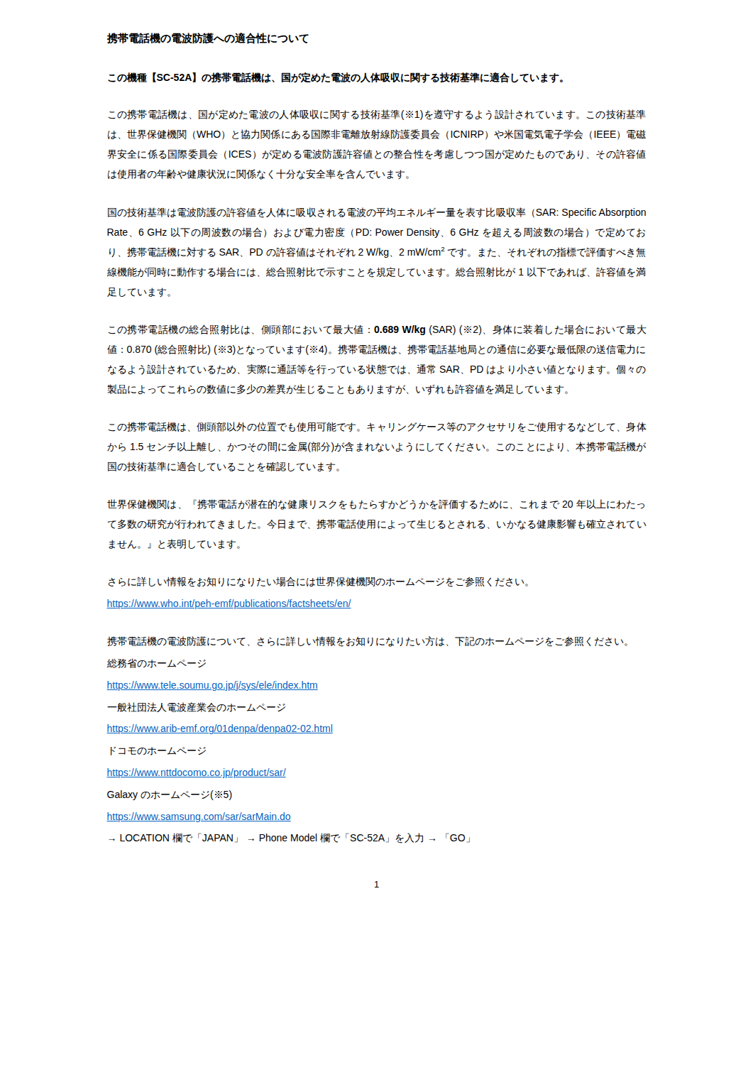携帯電話機の電波防護への適合性について
この機種【SC-52A】の携帯電話機は、国が定めた電波の人体吸収に関する技術基準に適合しています。
この携帯電話機は、国が定めた電波の人体吸収に関する技術基準(※1)を遵守するよう設計されています。この技術基準は、世界保健機関（WHO）と協力関係にある国際非電離放射線防護委員会（ICNIRP）や米国電気電子学会（IEEE）電磁界安全に係る国際委員会（ICES）が定める電波防護許容値との整合性を考慮しつつ国が定めたものであり、その許容値は使用者の年齢や健康状況に関係なく十分な安全率を含んでいます。
国の技術基準は電波防護の許容値を人体に吸収される電波の平均エネルギー量を表す比吸収率（SAR: Specific Absorption Rate、6 GHz 以下の周波数の場合）および電力密度（PD: Power Density、6 GHz を超える周波数の場合）で定めており、携帯電話機に対する SAR、PD の許容値はそれぞれ 2 W/kg、2 mW/cm2 です。また、それぞれの指標で評価すべき無線機能が同時に動作する場合には、総合照射比で示すことを規定しています。総合照射比が 1 以下であれば、許容値を満足しています。
この携帯電話機の総合照射比は、側頭部において最大値：0.689 W/kg (SAR) (※2)、身体に装着した場合において最大値：0.870 (総合照射比) (※3)となっています(※4)。携帯電話機は、携帯電話基地局との通信に必要な最低限の送信電力になるよう設計されているため、実際に通話等を行っている状態では、通常 SAR、PD はより小さい値となります。個々の製品によってこれらの数値に多少の差異が生じることもありますが、いずれも許容値を満足しています。
この携帯電話機は、側頭部以外の位置でも使用可能です。キャリングケース等のアクセサリをご使用するなどして、身体から 1.5 センチ以上離し、かつその間に金属(部分)が含まれないようにしてください。このことにより、本携帯電話機が国の技術基準に適合していることを確認しています。
世界保健機関は、『携帯電話が潜在的な健康リスクをもたらすかどうかを評価するために、これまで 20 年以上にわたって多数の研究が行われてきました。今日まで、携帯電話使用によって生じるとされる、いかなる健康影響も確立されていません。』と表明しています。
さらに詳しい情報をお知りになりたい場合には世界保健機関のホームページをご参照ください。
https://www.who.int/peh-emf/publications/factsheets/en/
携帯電話機の電波防護について、さらに詳しい情報をお知りになりたい方は、下記のホームページをご参照ください。
総務省のホームページ
https://www.tele.soumu.go.jp/j/sys/ele/index.htm
一般社団法人電波産業会のホームページ
https://www.arib-emf.org/01denpa/denpa02-02.html
ドコモのホームページ
https://www.nttdocomo.co.jp/product/sar/
Galaxy のホームページ(※5)
https://www.samsung.com/sar/sarMain.do
→ LOCATION 欄で「JAPAN」 → Phone Model 欄で「SC-52A」を入力 → 「GO」
1